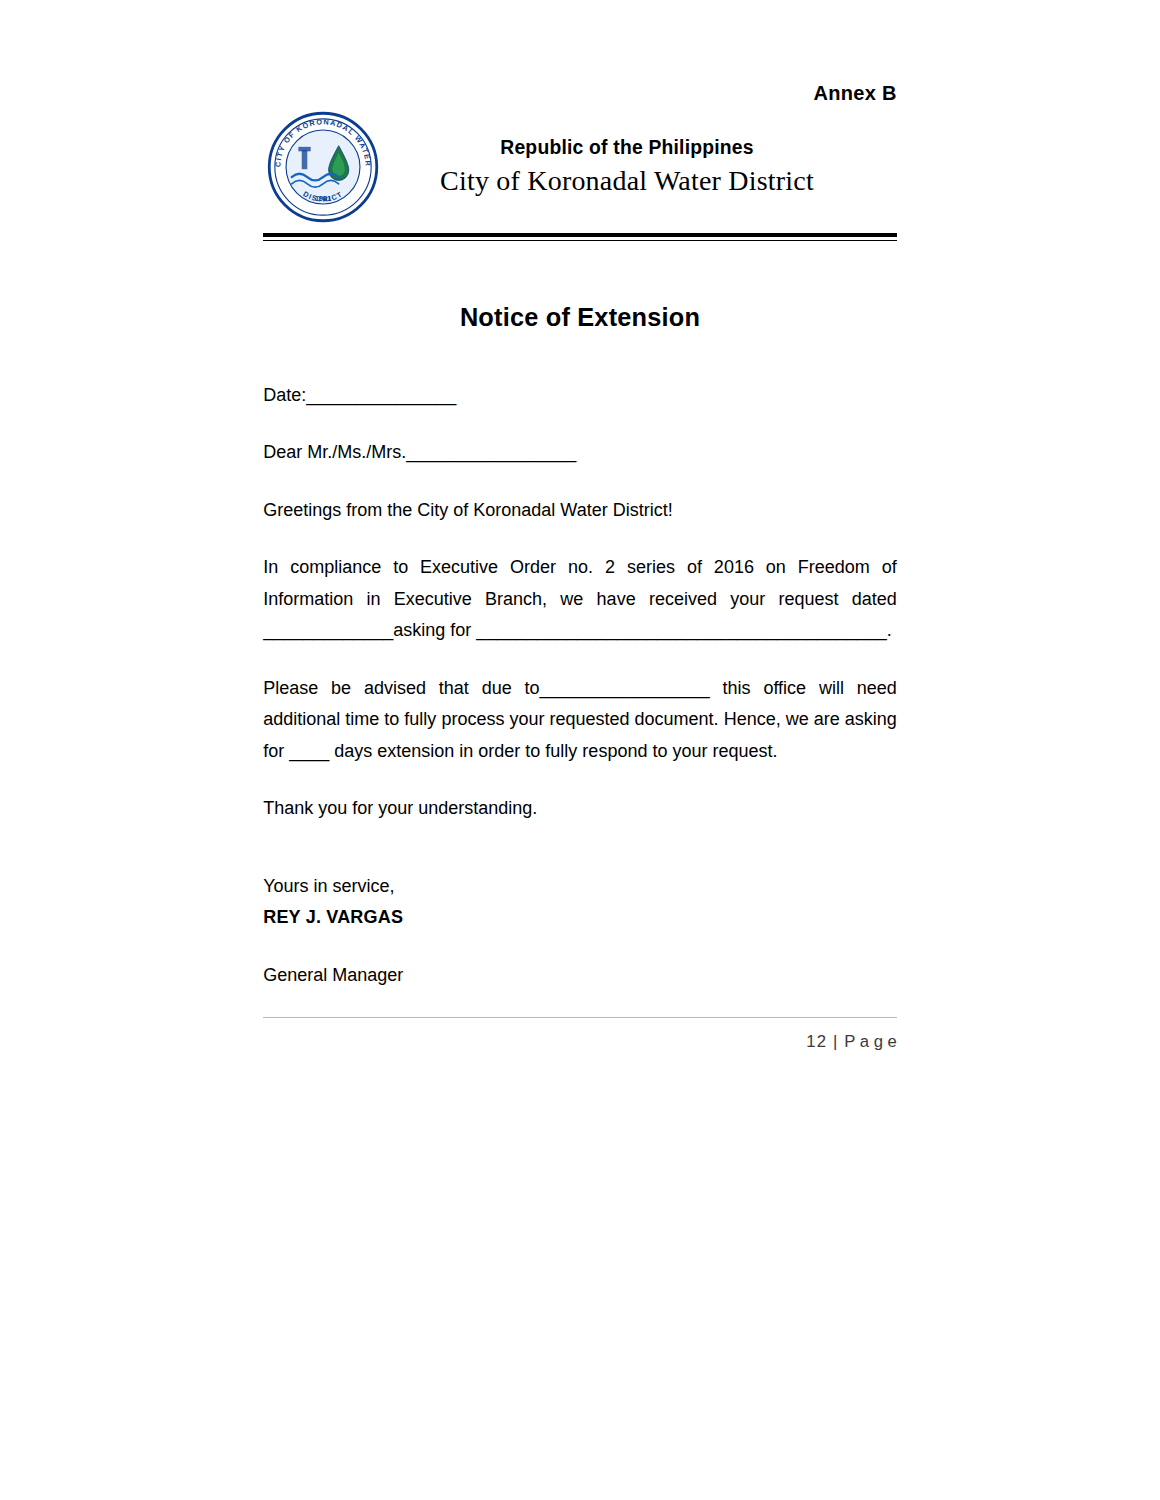Annex B
CITY OF KORONADAL WATER DISTRICT 1981
Republic of the Philippines
City of Koronadal Water District
Notice of Extension
Date:_______________
Dear Mr./Ms./Mrs._________________
Greetings from the City of Koronadal Water District!
In compliance to Executive Order no. 2 series of 2016 on Freedom of Information in Executive Branch, we have received your request dated _____________asking for _________________________________________.
Please be advised that due to_________________ this office will need additional time to fully process your requested document. Hence, we are asking for ____ days extension in order to fully respond to your request.
Thank you for your understanding.
Yours in service,
REY J. VARGAS
General Manager
12 | P a g e